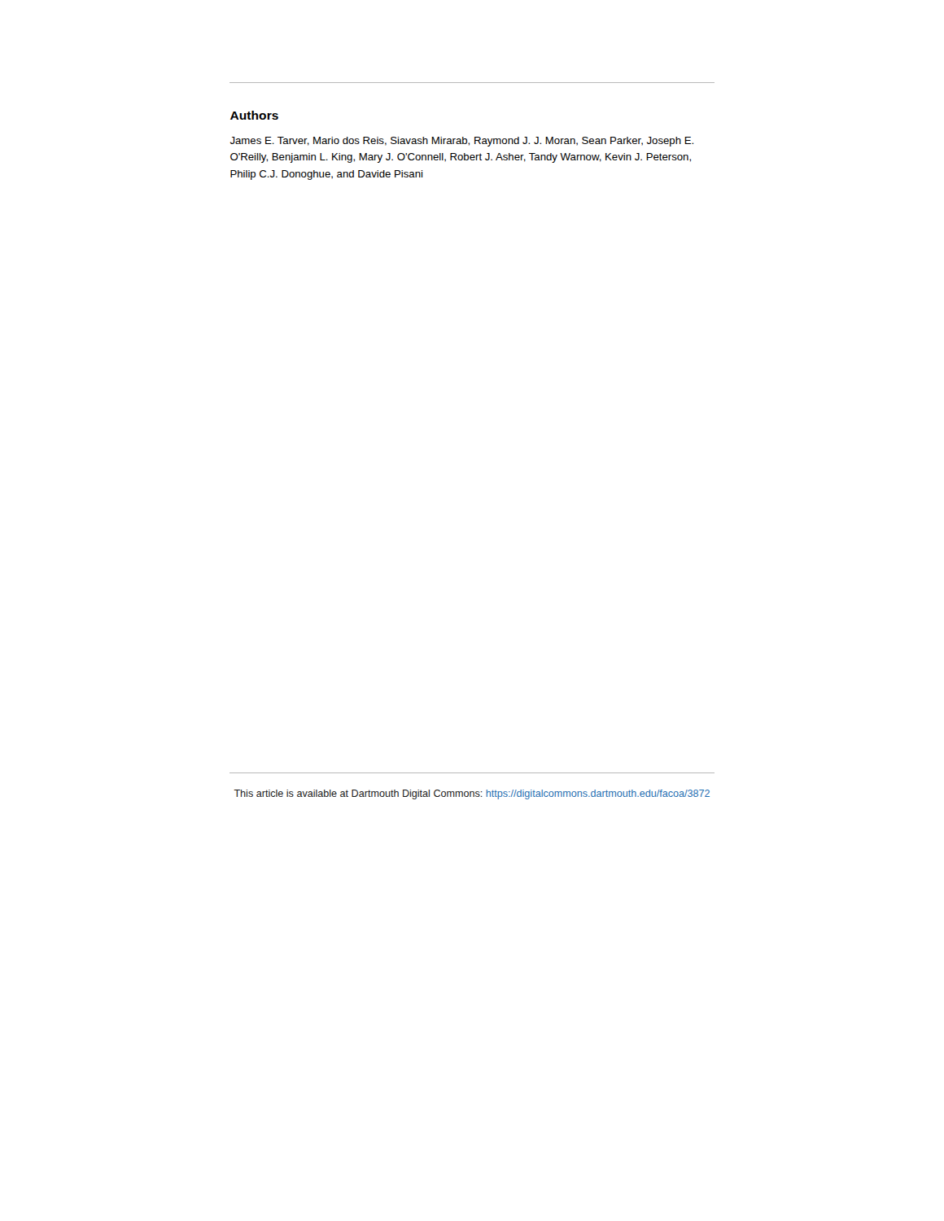Authors
James E. Tarver, Mario dos Reis, Siavash Mirarab, Raymond J. J. Moran, Sean Parker, Joseph E. O'Reilly, Benjamin L. King, Mary J. O'Connell, Robert J. Asher, Tandy Warnow, Kevin J. Peterson, Philip C.J. Donoghue, and Davide Pisani
This article is available at Dartmouth Digital Commons: https://digitalcommons.dartmouth.edu/facoa/3872